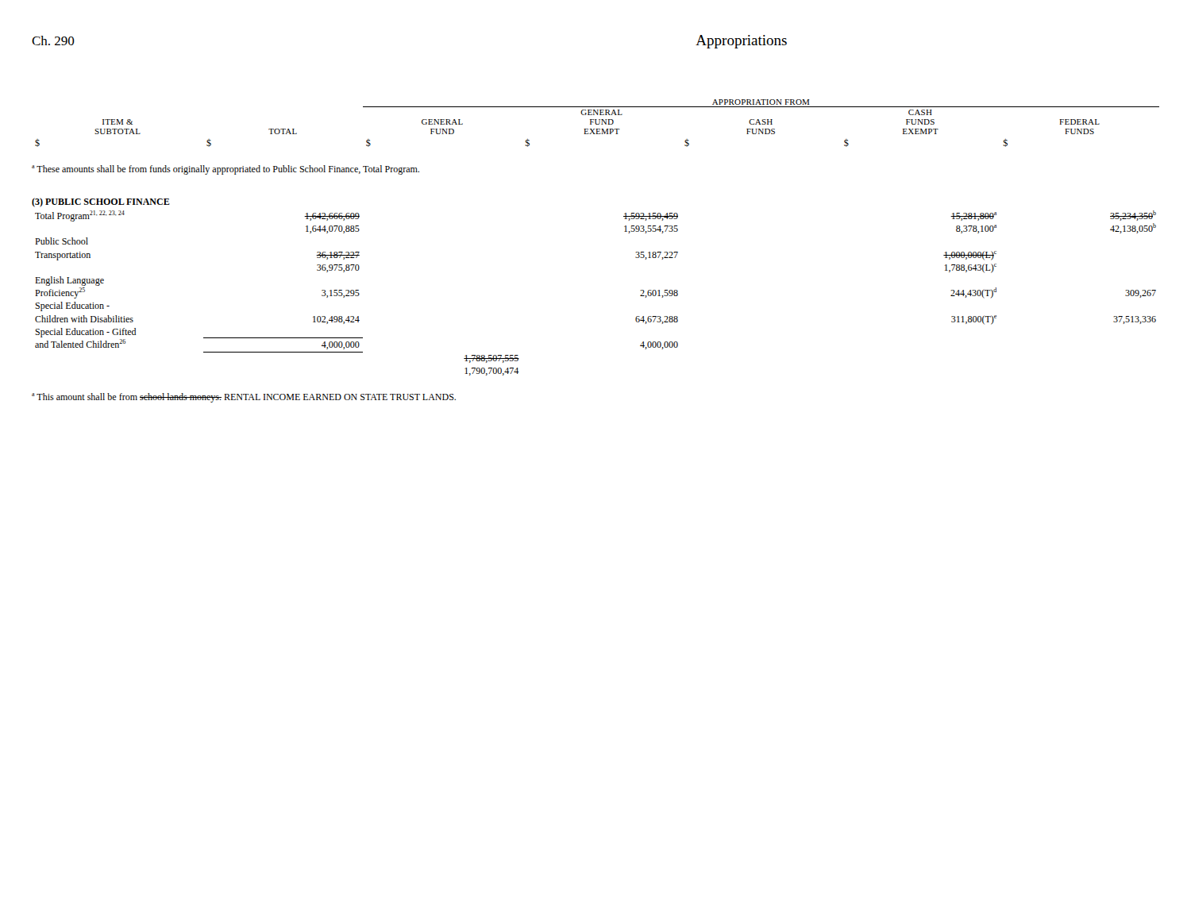Ch. 290
Appropriations
| | | APPROPRIATION FROM |
| ITEM & SUBTOTAL | TOTAL | GENERAL FUND | GENERAL FUND EXEMPT | CASH FUNDS | CASH FUNDS EXEMPT | FEDERAL FUNDS |
| $ | $ | $ | $ | $ | $ | $ |
a These amounts shall be from funds originally appropriated to Public School Finance, Total Program.
(3) PUBLIC SCHOOL FINANCE
| Total Program 21, 22, 23, 24 | 1,642,666,609 | | 1,592,150,459 | | 15,281,800 a | 35,234,350 b |
| | 1,644,070,885 | | 1,593,554,735 | | 8,378,100 a | 42,138,050 b |
| Public School | | | | | | |
| Transportation | 36,187,227 | | 35,187,227 | | 1,000,000(L) c | |
| | 36,975,870 | | | | 1,788,643(L) c | |
| English Language | | | | | | |
| Proficiency 25 | 3,155,295 | | 2,601,598 | | 244,430(T) d | 309,267 |
| Special Education - | | | | | | |
| Children with Disabilities | 102,498,424 | | 64,673,288 | | 311,800(T) e | 37,513,336 |
| Special Education - Gifted | | | | | | |
| and Talented Children 26 | 4,000,000 | | 4,000,000 | | | |
| | | 1,788,507,555 | | | | |
| | | 1,790,700,474 | | | | |
a This amount shall be from school lands moneys. RENTAL INCOME EARNED ON STATE TRUST LANDS.